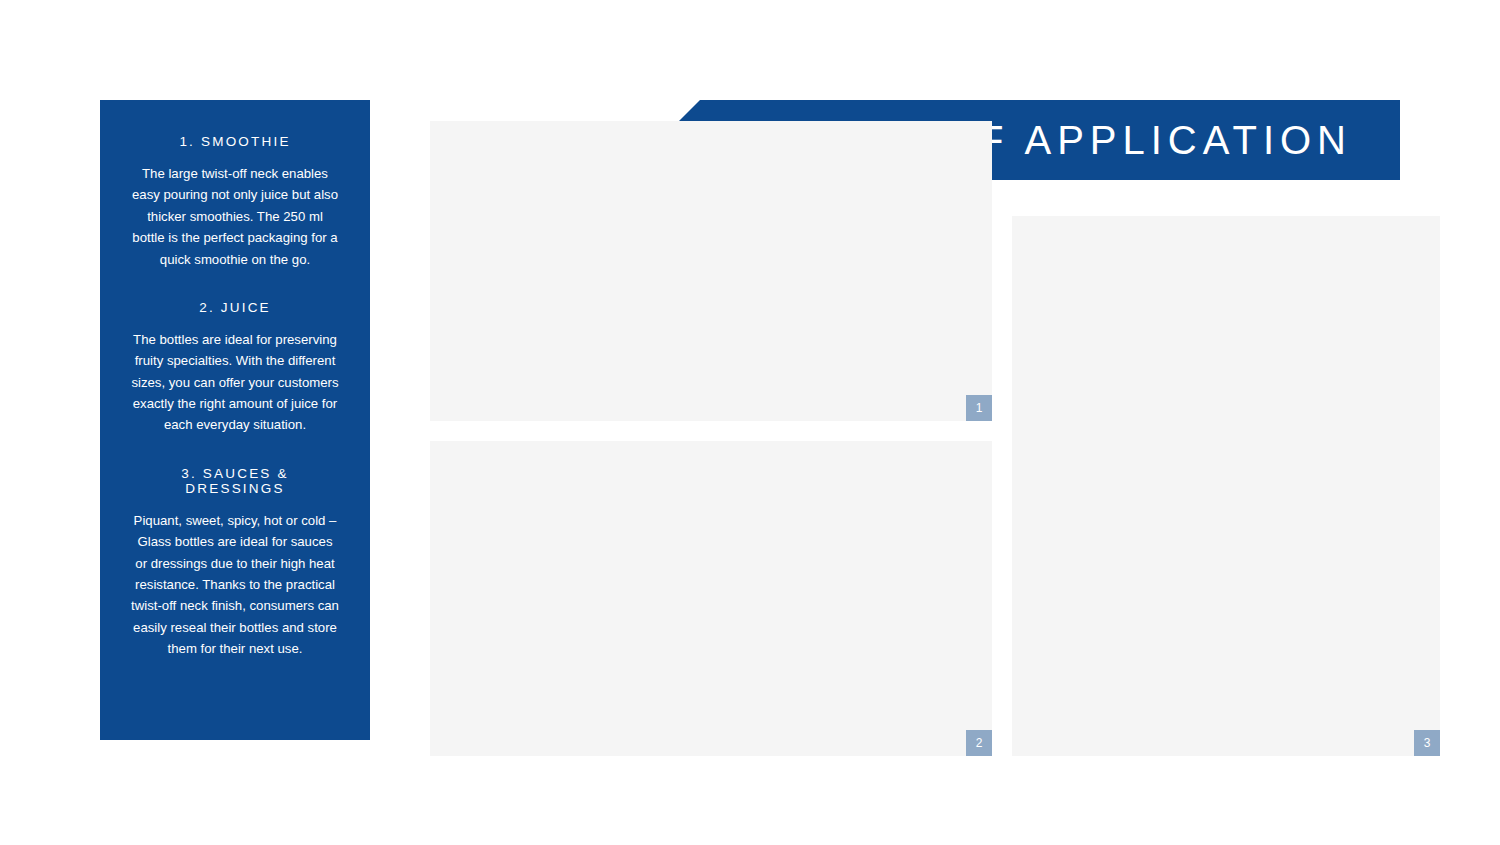1. Smoothie
The large twist-off neck enables easy pouring not only juice but also thicker smoothies. The 250 ml bottle is the perfect packaging for a quick smoothie on the go.
2. Juice
The bottles are ideal for preserving fruity specialties. With the different sizes, you can offer your customers exactly the right amount of juice for each everyday situation.
3. Sauces & Dressings
Piquant, sweet, spicy, hot or cold – Glass bottles are ideal for sauces or dressings due to their high heat resistance. Thanks to the practical twist-off neck finish, consumers can easily reseal their bottles and store them for their next use.
FIELDS OF APPLICATION
1
2
3